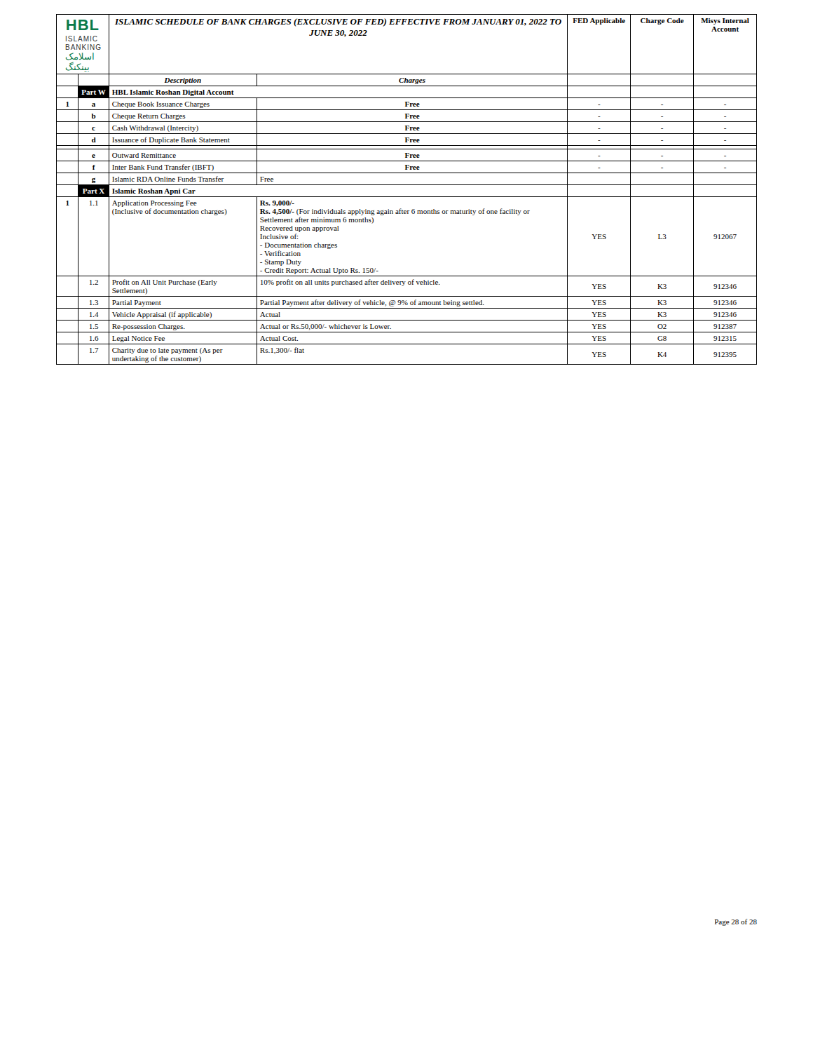| HBL ISLAMIC BANKING اسلامک بینکنگ | ISLAMIC SCHEDULE OF BANK CHARGES (EXCLUSIVE OF FED) EFFECTIVE FROM JANUARY 01, 2022 TO JUNE 30, 2022 | FED Applicable | Charge Code | Misys Internal Account |
| | | Description | Charges | | | |
| | Part W | HBL Islamic Roshan Digital Account | | | |
| 1 | a | Cheque Book Issuance Charges | Free | - | - | - |
| | b | Cheque Return Charges | Free | - | - | - |
| | c | Cash Withdrawal (Intercity) | Free | - | - | - |
| | d | Issuance of Duplicate Bank Statement | Free | - | - | - |
| | e | Outward Remittance | Free | - | - | - |
| | f | Inter Bank Fund Transfer (IBFT) | Free | - | - | - |
| | g | Islamic RDA Online Funds Transfer | Free | | | |
| | Part X | Islamic Roshan Apni Car | | | |
| 1 | 1.1 | Application Processing Fee (Inclusive of documentation charges) | Rs. 9,000/- Rs. 4,500/- (For individuals applying again after 6 months or maturity of one facility or Settlement after minimum 6 months) Recovered upon approval Inclusive of: - Documentation charges - Verification - Stamp Duty - Credit Report: Actual Upto Rs. 150/- | YES | L3 | 912067 |
| | 1.2 | Profit on All Unit Purchase (Early Settlement) | 10% profit on all units purchased after delivery of vehicle. | YES | K3 | 912346 |
| | 1.3 | Partial Payment | Partial Payment after delivery of vehicle, @ 9% of amount being settled. | YES | K3 | 912346 |
| | 1.4 | Vehicle Appraisal (if applicable) | Actual | YES | K3 | 912346 |
| | 1.5 | Re-possession Charges. | Actual or Rs.50,000/- whichever is Lower. | YES | O2 | 912387 |
| | 1.6 | Legal Notice Fee | Actual Cost. | YES | G8 | 912315 |
| | 1.7 | Charity due to late payment (As per undertaking of the customer) | Rs.1,300/- flat | YES | K4 | 912395 |
Page 28 of 28